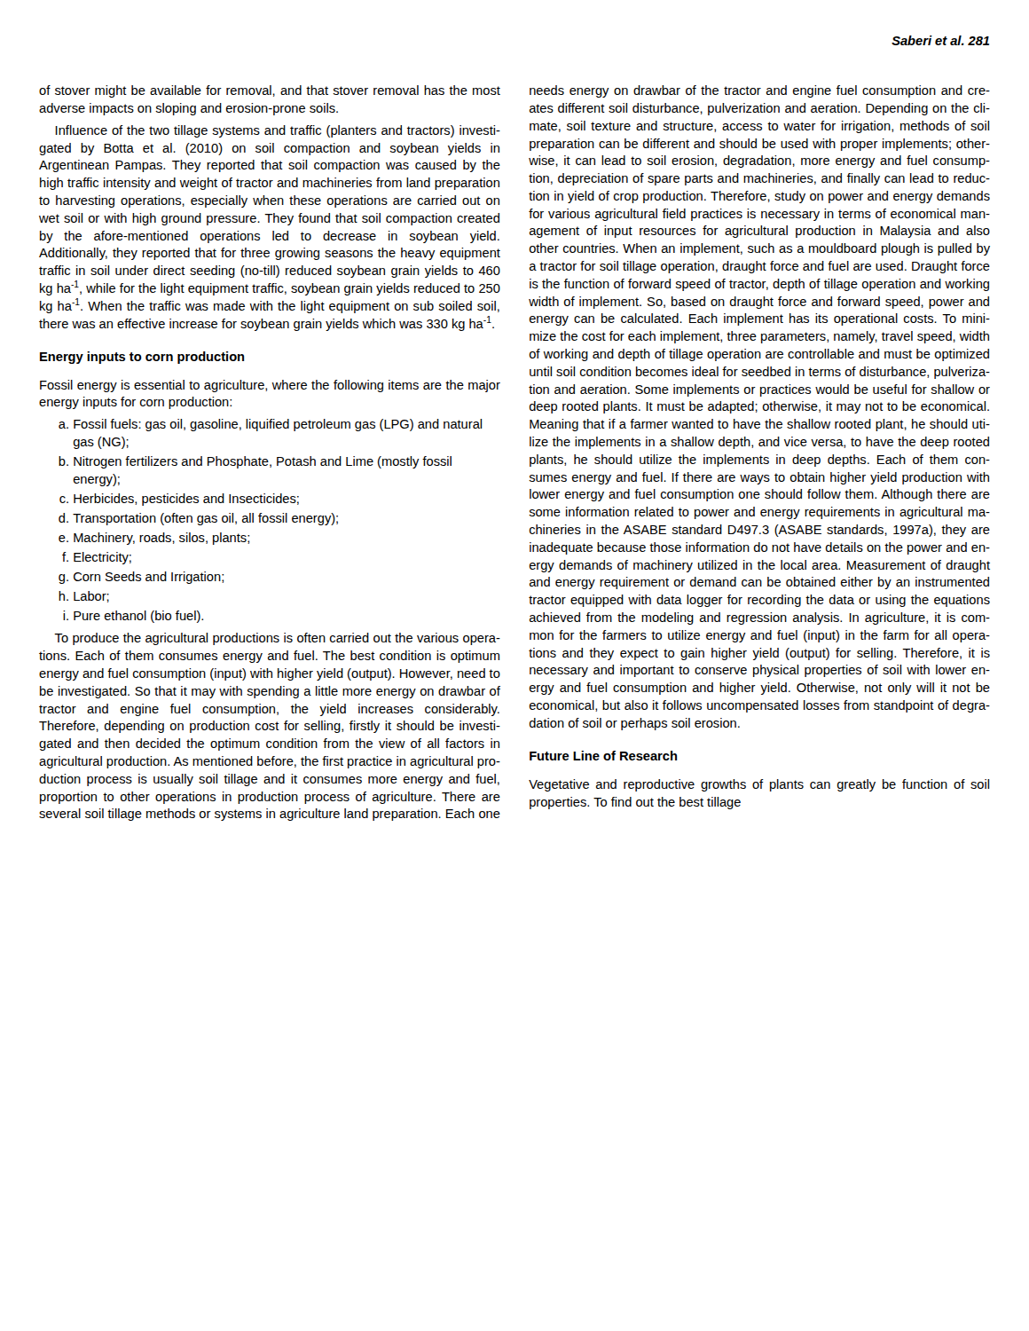Saberi et al. 281
of stover might be available for removal, and that stover removal has the most adverse impacts on sloping and erosion-prone soils.
Influence of the two tillage systems and traffic (planters and tractors) investigated by Botta et al. (2010) on soil compaction and soybean yields in Argentinean Pampas. They reported that soil compaction was caused by the high traffic intensity and weight of tractor and machineries from land preparation to harvesting operations, especially when these operations are carried out on wet soil or with high ground pressure. They found that soil compaction created by the afore-mentioned operations led to decrease in soybean yield. Additionally, they reported that for three growing seasons the heavy equipment traffic in soil under direct seeding (no-till) reduced soybean grain yields to 460 kg ha-1, while for the light equipment traffic, soybean grain yields reduced to 250 kg ha-1. When the traffic was made with the light equipment on sub soiled soil, there was an effective increase for soybean grain yields which was 330 kg ha-1.
Energy inputs to corn production
Fossil energy is essential to agriculture, where the following items are the major energy inputs for corn production:
Fossil fuels: gas oil, gasoline, liquified petroleum gas (LPG) and natural gas (NG);
Nitrogen fertilizers and Phosphate, Potash and Lime (mostly fossil energy);
Herbicides, pesticides and Insecticides;
Transportation (often gas oil, all fossil energy);
Machinery, roads, silos, plants;
Electricity;
Corn Seeds and Irrigation;
Labor;
Pure ethanol (bio fuel).
To produce the agricultural productions is often carried out the various operations. Each of them consumes energy and fuel. The best condition is optimum energy and fuel consumption (input) with higher yield (output). However, need to be investigated. So that it may with spending a little more energy on drawbar of tractor and engine fuel consumption, the yield increases considerably. Therefore, depending on production cost for selling, firstly it should be investigated and then decided the optimum condition from the view of all factors in agricultural production. As mentioned before, the first practice in agricultural production process is usually soil tillage and it consumes more energy and fuel, proportion to other operations in production process of agriculture. There are several soil tillage methods or systems in agriculture land preparation. Each one needs energy on drawbar of the tractor and engine fuel consumption and creates different soil disturbance, pulverization and aeration. Depending on the climate, soil texture and structure, access to water for irrigation, methods of soil preparation can be different and should be used with proper implements; otherwise, it can lead to soil erosion, degradation, more energy and fuel consumption, depreciation of spare parts and machineries, and finally can lead to reduction in yield of crop production. Therefore, study on power and energy demands for various agricultural field practices is necessary in terms of economical management of input resources for agricultural production in Malaysia and also other countries. When an implement, such as a mouldboard plough is pulled by a tractor for soil tillage operation, draught force and fuel are used. Draught force is the function of forward speed of tractor, depth of tillage operation and working width of implement. So, based on draught force and forward speed, power and energy can be calculated. Each implement has its operational costs. To minimize the cost for each implement, three parameters, namely, travel speed, width of working and depth of tillage operation are controllable and must be optimized until soil condition becomes ideal for seedbed in terms of disturbance, pulverization and aeration. Some implements or practices would be useful for shallow or deep rooted plants. It must be adapted; otherwise, it may not to be economical. Meaning that if a farmer wanted to have the shallow rooted plant, he should utilize the implements in a shallow depth, and vice versa, to have the deep rooted plants, he should utilize the implements in deep depths. Each of them consumes energy and fuel. If there are ways to obtain higher yield production with lower energy and fuel consumption one should follow them. Although there are some information related to power and energy requirements in agricultural machineries in the ASABE standard D497.3 (ASABE standards, 1997a), they are inadequate because those information do not have details on the power and energy demands of machinery utilized in the local area. Measurement of draught and energy requirement or demand can be obtained either by an instrumented tractor equipped with data logger for recording the data or using the equations achieved from the modeling and regression analysis. In agriculture, it is common for the farmers to utilize energy and fuel (input) in the farm for all operations and they expect to gain higher yield (output) for selling. Therefore, it is necessary and important to conserve physical properties of soil with lower energy and fuel consumption and higher yield. Otherwise, not only will it not be economical, but also it follows uncompensated losses from standpoint of degradation of soil or perhaps soil erosion.
Future Line of Research
Vegetative and reproductive growths of plants can greatly be function of soil properties. To find out the best tillage